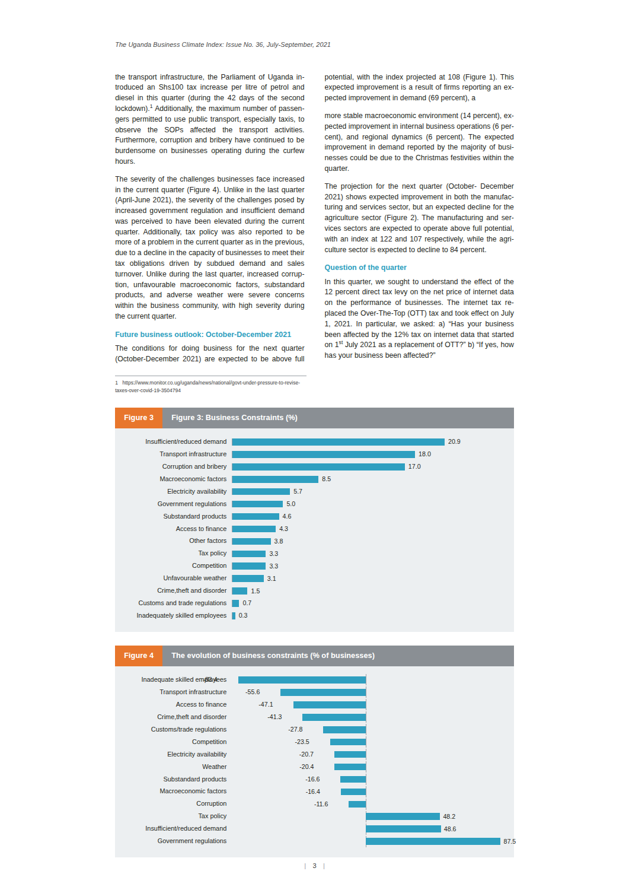The Uganda Business Climate Index: Issue No. 36, July-September, 2021
the transport infrastructure, the Parliament of Uganda introduced an Shs100 tax increase per litre of petrol and diesel in this quarter (during the 42 days of the second lockdown).1 Additionally, the maximum number of passengers permitted to use public transport, especially taxis, to observe the SOPs affected the transport activities. Furthermore, corruption and bribery have continued to be burdensome on businesses operating during the curfew hours.
The severity of the challenges businesses face increased in the current quarter (Figure 4). Unlike in the last quarter (April-June 2021), the severity of the challenges posed by increased government regulation and insufficient demand was perceived to have been elevated during the current quarter. Additionally, tax policy was also reported to be more of a problem in the current quarter as in the previous, due to a decline in the capacity of businesses to meet their tax obligations driven by subdued demand and sales turnover. Unlike during the last quarter, increased corruption, unfavourable macroeconomic factors, substandard products, and adverse weather were severe concerns within the business community, with high severity during the current quarter.
Future business outlook: October-December 2021
The conditions for doing business for the next quarter (October-December 2021) are expected to be above full potential, with the index projected at 108 (Figure 1). This expected improvement is a result of firms reporting an expected improvement in demand (69 percent), a
more stable macroeconomic environment (14 percent), expected improvement in internal business operations (6 percent), and regional dynamics (6 percent). The expected improvement in demand reported by the majority of businesses could be due to the Christmas festivities within the quarter.
The projection for the next quarter (October- December 2021) shows expected improvement in both the manufacturing and services sector, but an expected decline for the agriculture sector (Figure 2). The manufacturing and services sectors are expected to operate above full potential, with an index at 122 and 107 respectively, while the agriculture sector is expected to decline to 84 percent.
Question of the quarter
In this quarter, we sought to understand the effect of the 12 percent direct tax levy on the net price of internet data on the performance of businesses. The internet tax replaced the Over-The-Top (OTT) tax and took effect on July 1, 2021. In particular, we asked: a) “Has your business been affected by the 12% tax on internet data that started on 1st July 2021 as a replacement of OTT?” b) “If yes, how has your business been affected?”
1 https://www.monitor.co.ug/uganda/news/national/govt-under-pressure-to-revise-taxes-over-covid-19-3504794
Figure 3
Figure 3: Business Constraints (%)
Insufficient/reduced demand
20.9
Transport infrastructure
18.0
Corruption and bribery
17.0
Macroeconomic factors
8.5
Electricity availability
5.7
Government regulations
5.0
Substandard products
4.6
Access to finance
4.3
Other factors
3.8
Tax policy
3.3
Competition
3.3
Unfavourable weather
3.1
Crime,theft and disorder
1.5
Customs and trade regulations
0.7
Inadequately skilled employees
0.3
Figure 4
The evolution of business constraints (% of businesses)
Inadequate skilled employees
-83.4
Transport infrastructure
-55.6
Access to finance
-47.1
Crime,theft and disorder
-41.3
Customs/trade regulations
-27.8
Competition
-23.5
Electricity availability
-20.7
Weather
-20.4
Substandard products
-16.6
Macroeconomic factors
-16.4
Corruption
-11.6
Tax policy
48.2
Insufficient/reduced demand
48.6
Government regulations
87.5
|3|